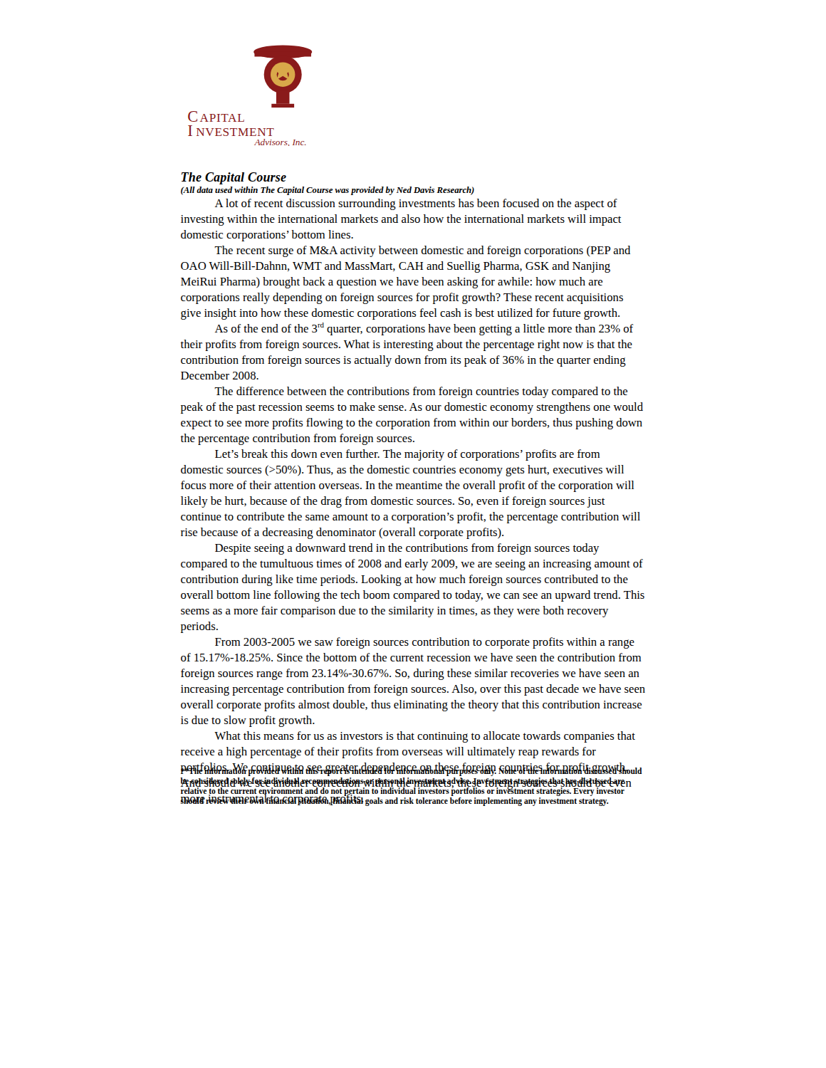C APITAL I NVESTMENT Advisors, Inc.
The Capital Course
(All data used within The Capital Course was provided by Ned Davis Research)
A lot of recent discussion surrounding investments has been focused on the aspect of investing within the international markets and also how the international markets will impact domestic corporations’ bottom lines.
The recent surge of M&A activity between domestic and foreign corporations (PEP and OAO Will-Bill-Dahnn, WMT and MassMart, CAH and Suellig Pharma, GSK and Nanjing MeiRui Pharma) brought back a question we have been asking for awhile: how much are corporations really depending on foreign sources for profit growth? These recent acquisitions give insight into how these domestic corporations feel cash is best utilized for future growth.
As of the end of the 3rd quarter, corporations have been getting a little more than 23% of their profits from foreign sources. What is interesting about the percentage right now is that the contribution from foreign sources is actually down from its peak of 36% in the quarter ending December 2008.
The difference between the contributions from foreign countries today compared to the peak of the past recession seems to make sense. As our domestic economy strengthens one would expect to see more profits flowing to the corporation from within our borders, thus pushing down the percentage contribution from foreign sources.
Let’s break this down even further. The majority of corporations’ profits are from domestic sources (>50%). Thus, as the domestic countries economy gets hurt, executives will focus more of their attention overseas. In the meantime the overall profit of the corporation will likely be hurt, because of the drag from domestic sources. So, even if foreign sources just continue to contribute the same amount to a corporation’s profit, the percentage contribution will rise because of a decreasing denominator (overall corporate profits).
Despite seeing a downward trend in the contributions from foreign sources today compared to the tumultuous times of 2008 and early 2009, we are seeing an increasing amount of contribution during like time periods. Looking at how much foreign sources contributed to the overall bottom line following the tech boom compared to today, we can see an upward trend. This seems as a more fair comparison due to the similarity in times, as they were both recovery periods.
From 2003-2005 we saw foreign sources contribution to corporate profits within a range of 15.17%-18.25%. Since the bottom of the current recession we have seen the contribution from foreign sources range from 23.14%-30.67%. So, during these similar recoveries we have seen an increasing percentage contribution from foreign sources. Also, over this past decade we have seen overall corporate profits almost double, thus eliminating the theory that this contribution increase is due to slow profit growth.
What this means for us as investors is that continuing to allocate towards companies that receive a high percentage of their profits from overseas will ultimately reap rewards for portfolios. We continue to see greater dependence on these foreign countries for profit growth. And should we see another correction within the markets, these foreign sources should be even more instrumental to corporate profits.
**The information provided within this report is intended for informational purposes only. None of the information discussed should be considered solely for individual recommendations or personal investment advice. Investment strategies that are discussed are relative to the current environment and do not pertain to individual investors portfolios or investment strategies. Every investor should review their own financial situation, financial goals and risk tolerance before implementing any investment strategy.